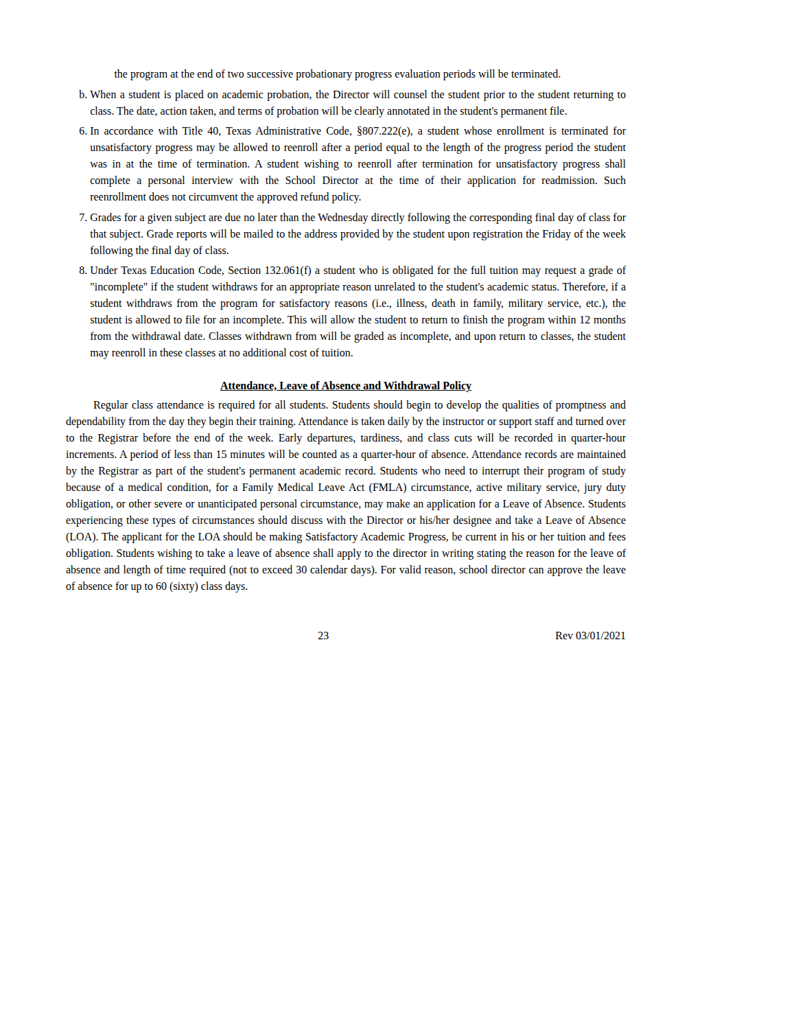the program at the end of two successive probationary progress evaluation periods will be terminated.
When a student is placed on academic probation, the Director will counsel the student prior to the student returning to class. The date, action taken, and terms of probation will be clearly annotated in the student's permanent file.
In accordance with Title 40, Texas Administrative Code, §807.222(e), a student whose enrollment is terminated for unsatisfactory progress may be allowed to reenroll after a period equal to the length of the progress period the student was in at the time of termination. A student wishing to reenroll after termination for unsatisfactory progress shall complete a personal interview with the School Director at the time of their application for readmission. Such reenrollment does not circumvent the approved refund policy.
Grades for a given subject are due no later than the Wednesday directly following the corresponding final day of class for that subject. Grade reports will be mailed to the address provided by the student upon registration the Friday of the week following the final day of class.
Under Texas Education Code, Section 132.061(f) a student who is obligated for the full tuition may request a grade of "incomplete" if the student withdraws for an appropriate reason unrelated to the student's academic status. Therefore, if a student withdraws from the program for satisfactory reasons (i.e., illness, death in family, military service, etc.), the student is allowed to file for an incomplete. This will allow the student to return to finish the program within 12 months from the withdrawal date. Classes withdrawn from will be graded as incomplete, and upon return to classes, the student may reenroll in these classes at no additional cost of tuition.
Attendance, Leave of Absence and Withdrawal Policy
Regular class attendance is required for all students. Students should begin to develop the qualities of promptness and dependability from the day they begin their training. Attendance is taken daily by the instructor or support staff and turned over to the Registrar before the end of the week. Early departures, tardiness, and class cuts will be recorded in quarter-hour increments. A period of less than 15 minutes will be counted as a quarter-hour of absence. Attendance records are maintained by the Registrar as part of the student's permanent academic record. Students who need to interrupt their program of study because of a medical condition, for a Family Medical Leave Act (FMLA) circumstance, active military service, jury duty obligation, or other severe or unanticipated personal circumstance, may make an application for a Leave of Absence. Students experiencing these types of circumstances should discuss with the Director or his/her designee and take a Leave of Absence (LOA). The applicant for the LOA should be making Satisfactory Academic Progress, be current in his or her tuition and fees obligation. Students wishing to take a leave of absence shall apply to the director in writing stating the reason for the leave of absence and length of time required (not to exceed 30 calendar days). For valid reason, school director can approve the leave of absence for up to 60 (sixty) class days.
23 Rev 03/01/2021